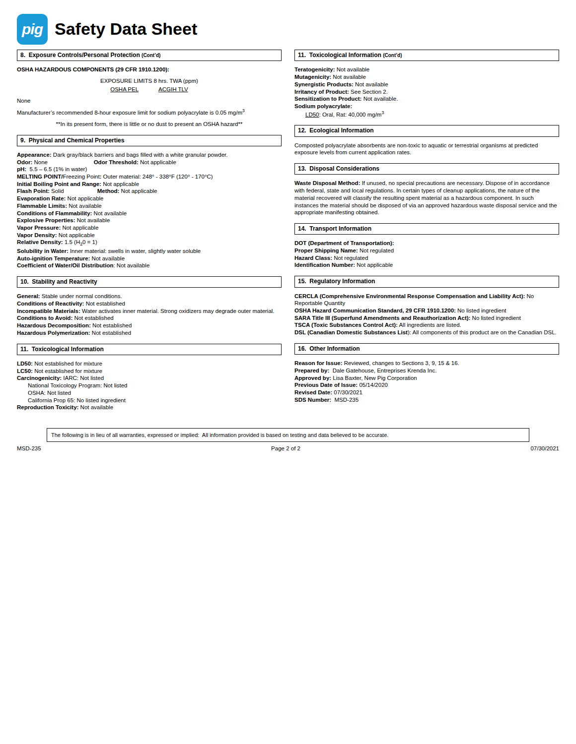pig
Safety Data Sheet
8. Exposure Controls/Personal Protection (Cont’d)
OSHA HAZARDOUS COMPONENTS (29 CFR 1910.1200):
EXPOSURE LIMITS 8 hrs. TWA (ppm)
OSHA PEL ACGIH TLV
None
Manufacturer’s recommended 8-hour exposure limit for sodium polyacrylate is 0.05 mg/m3
**In its present form, there is little or no dust to present an OSHA hazard**
9. Physical and Chemical Properties
Appearance: Dark gray/black barriers and bags filled with a white granular powder.
Odor: None Odor Threshold: Not applicable
pH: 5.5 – 6.5 (1% in water)
MELTING POINT/Freezing Point: Outer material: 248° - 338°F (120° - 170°C)
Initial Boiling Point and Range: Not applicable
Flash Point: Solid Method: Not applicable
Evaporation Rate: Not applicable
Flammable Limits: Not available
Conditions of Flammability: Not available
Explosive Properties: Not available
Vapor Pressure: Not applicable
Vapor Density: Not applicable
Relative Density: 1.5 (H20 = 1)
Solubility in Water: Inner material: swells in water, slightly water soluble
Auto-ignition Temperature: Not available
Coefficient of Water/Oil Distribution: Not available
10. Stability and Reactivity
General: Stable under normal conditions.
Conditions of Reactivity: Not established
Incompatible Materials: Water activates inner material. Strong oxidizers may degrade outer material.
Conditions to Avoid: Not established
Hazardous Decomposition: Not established
Hazardous Polymerization: Not established
11. Toxicological Information
LD50: Not established for mixture
LC50: Not established for mixture
Carcinogenicity: IARC: Not listed
National Toxicology Program: Not listed
OSHA: Not listed
California Prop 65: No listed ingredient
Reproduction Toxicity: Not available
11. Toxicological Information (Cont’d)
Teratogenicity: Not available
Mutagenicity: Not available
Synergistic Products: Not available
Irritancy of Product: See Section 2.
Sensitization to Product: Not available.
Sodium polyacrylate:
LD50: Oral, Rat: 40,000 mg/m3
12. Ecological Information
Composted polyacrylate absorbents are non-toxic to aquatic or terrestrial organisms at predicted exposure levels from current application rates.
13. Disposal Considerations
Waste Disposal Method: If unused, no special precautions are necessary. Dispose of in accordance with federal, state and local regulations. In certain types of cleanup applications, the nature of the material recovered will classify the resulting spent material as a hazardous component. In such instances the material should be disposed of via an approved hazardous waste disposal service and the appropriate manifesting obtained.
14. Transport Information
DOT (Department of Transportation):
Proper Shipping Name: Not regulated
Hazard Class: Not regulated
Identification Number: Not applicable
15. Regulatory Information
CERCLA (Comprehensive Environmental Response Compensation and Liability Act): No Reportable Quantity
OSHA Hazard Communication Standard, 29 CFR 1910.1200: No listed ingredient
SARA Title III (Superfund Amendments and Reauthorization Act): No listed ingredient
TSCA (Toxic Substances Control Act): All ingredients are listed.
DSL (Canadian Domestic Substances List): All components of this product are on the Canadian DSL.
16. Other Information
Reason for Issue: Reviewed, changes to Sections 3, 9, 15 & 16.
Prepared by: Dale Gatehouse, Entreprises Krenda Inc.
Approved by: Lisa Baxter, New Pig Corporation
Previous Date of Issue: 05/14/2020
Revised Date: 07/30/2021
SDS Number: MSD-235
The following is in lieu of all warranties, expressed or implied: All information provided is based on testing and data believed to be accurate.
MSD-235 Page 2 of 2 07/30/2021